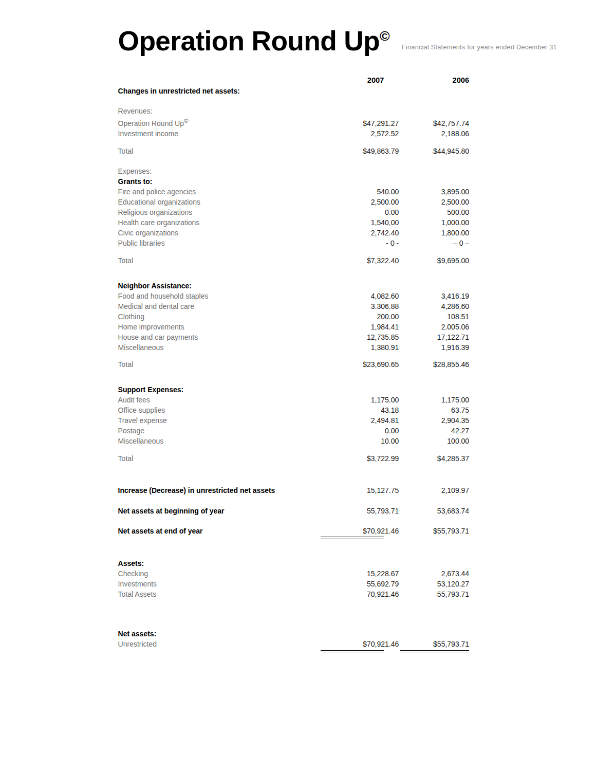Operation Round Up©
Financial Statements for years ended December 31
| | 2007 | 2006 |
| Changes in unrestricted net assets: | | |
| Revenues: | | |
| Operation Round Up © | $47,291.27 | $42,757.74 |
| Investment income | 2,572.52 | 2,188.06 |
| Total | $49,863.79 | $44,945.80 |
| Expenses: | | |
| Grants to: | | |
| Fire and police agencies | 540.00 | 3,895.00 |
| Educational organizations | 2,500.00 | 2,500.00 |
| Religious organizations | 0.00 | 500.00 |
| Health care organizations | 1,540,00 | 1,000.00 |
| Civic organizations | 2,742.40 | 1,800.00 |
| Public libraries | - 0 - | – 0 – |
| Total | $7,322.40 | $9,695.00 |
| Neighbor Assistance: | | |
| Food and household staples | 4,082.60 | 3,416.19 |
| Medical and dental care | 3.306.88 | 4,286.60 |
| Clothing | 200.00 | 108.51 |
| Home improvements | 1,984.41 | 2.005.06 |
| House and car payments | 12,735.85 | 17,122.71 |
| Miscellaneous | 1,380.91 | 1,916.39 |
| Total | $23,690.65 | $28,855.46 |
| Support Expenses: | | |
| Audit fees | 1,175.00 | 1,175.00 |
| Office supplies | 43.18 | 63.75 |
| Travel expense | 2,494.81 | 2,904.35 |
| Postage | 0.00 | 42.27 |
| Miscellaneous | 10.00 | 100.00 |
| Total | $3,722.99 | $4,285.37 |
| Increase (Decrease) in unrestricted net assets | 15,127.75 | 2,109.97 |
| Net assets at beginning of year | 55,793.71 | 53,683.74 |
| Net assets at end of year | $70,921.46 | $55,793.71 |
| Assets: | | |
| Checking | 15,228.67 | 2,673.44 |
| Investments | 55,692.79 | 53,120.27 |
| Total Assets | 70,921.46 | 55,793.71 |
| Net assets: | | |
| Unrestricted | $70,921.46 | $55,793.71 |